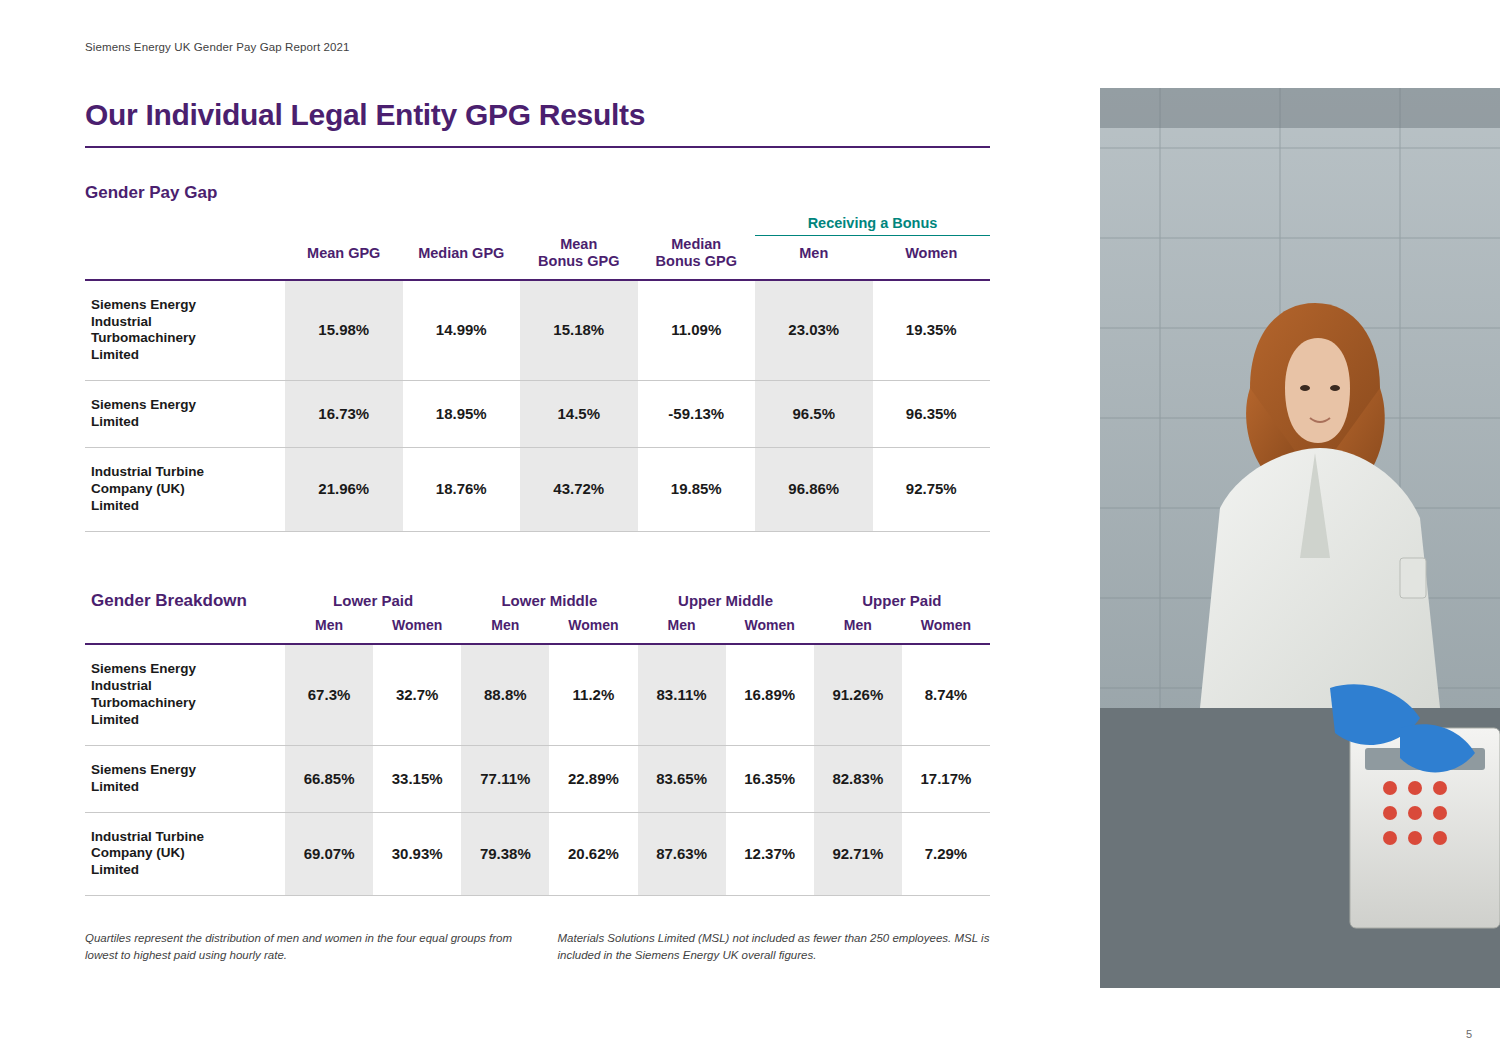Siemens Energy UK Gender Pay Gap Report 2021
Our Individual Legal Entity GPG Results
Gender Pay Gap
| | | | | | Receiving a Bonus |
| --- | --- | --- | --- | --- | --- |
| | Mean GPG | Median GPG | Mean Bonus GPG | Median Bonus GPG | Men | Women |
| Siemens Energy Industrial Turbomachinery Limited | 15.98% | 14.99% | 15.18% | 11.09% | 23.03% | 19.35% |
| Siemens Energy Limited | 16.73% | 18.95% | 14.5% | -59.13% | 96.5% | 96.35% |
| Industrial Turbine Company (UK) Limited | 21.96% | 18.76% | 43.72% | 19.85% | 96.86% | 92.75% |
| Gender Breakdown | Lower Paid | Lower Middle | Upper Middle | Upper Paid |
| --- | --- | --- | --- | --- |
| | Men | Women | Men | Women | Men | Women | Men | Women |
| Siemens Energy Industrial Turbomachinery Limited | 67.3% | 32.7% | 88.8% | 11.2% | 83.11% | 16.89% | 91.26% | 8.74% |
| Siemens Energy Limited | 66.85% | 33.15% | 77.11% | 22.89% | 83.65% | 16.35% | 82.83% | 17.17% |
| Industrial Turbine Company (UK) Limited | 69.07% | 30.93% | 79.38% | 20.62% | 87.63% | 12.37% | 92.71% | 7.29% |
Quartiles represent the distribution of men and women in the four equal groups from lowest to highest paid using hourly rate.
Materials Solutions Limited (MSL) not included as fewer than 250 employees. MSL is included in the Siemens Energy UK overall figures.
5